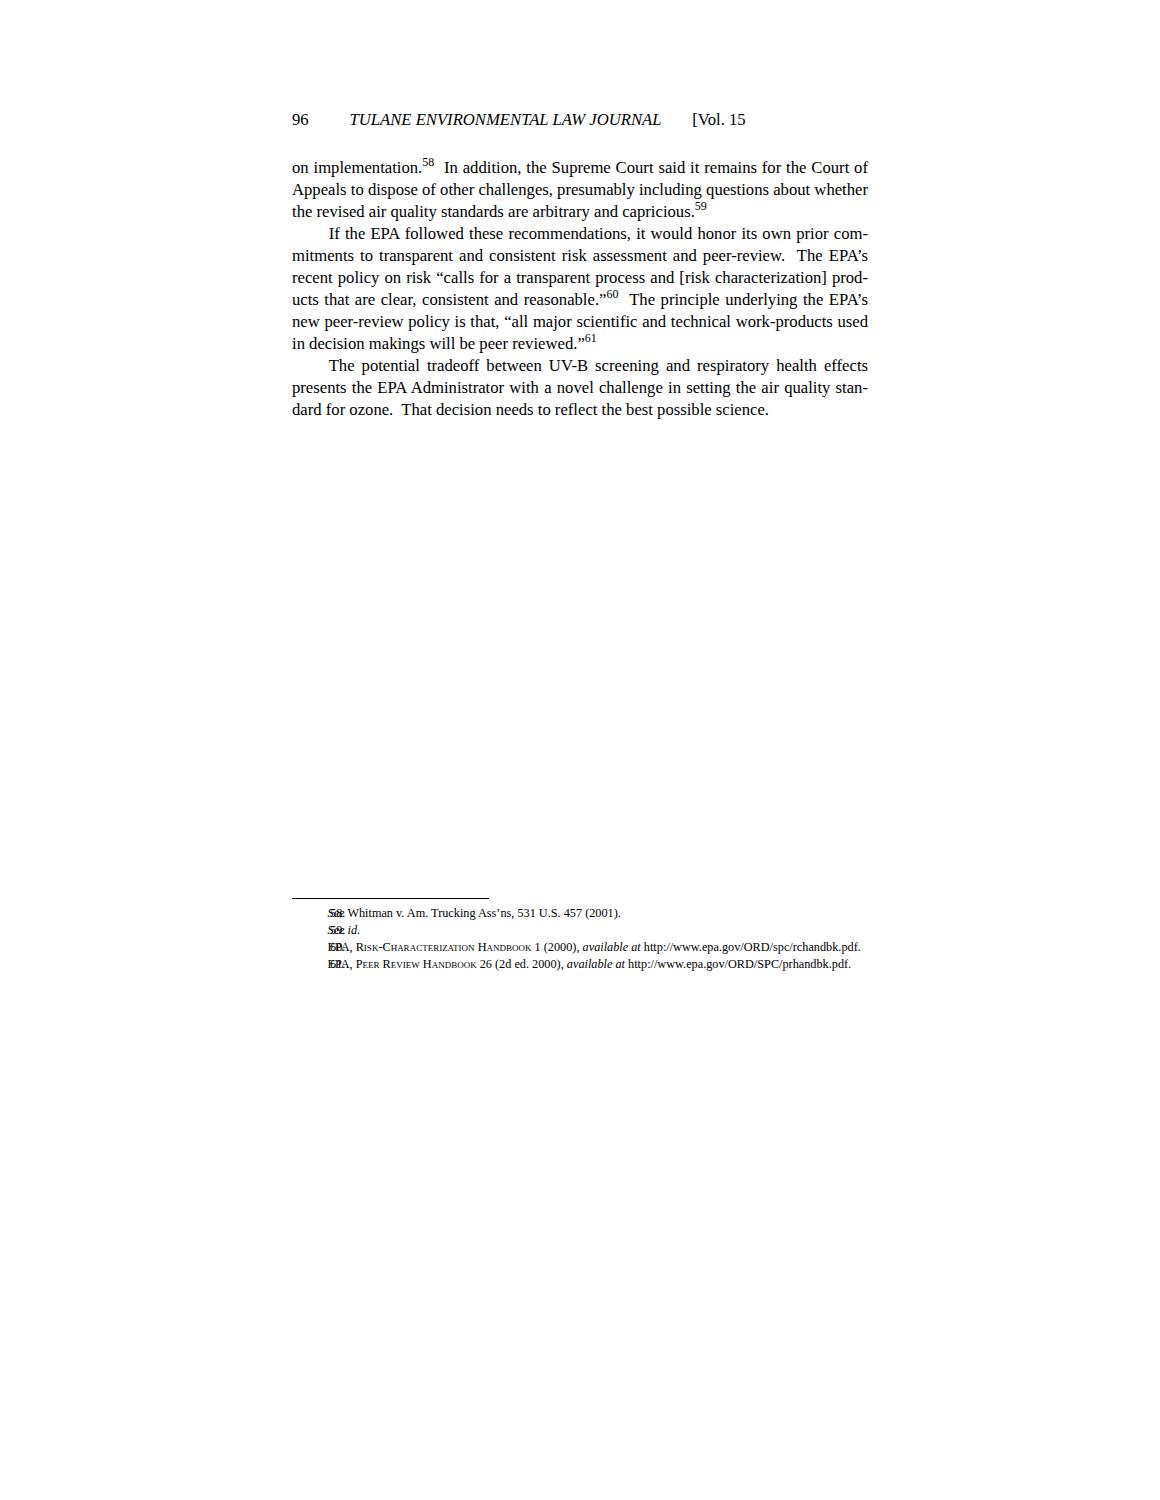96 TULANE ENVIRONMENTAL LAW JOURNAL [Vol. 15
on implementation.58 In addition, the Supreme Court said it remains for the Court of Appeals to dispose of other challenges, presumably including questions about whether the revised air quality standards are arbitrary and capricious.59
If the EPA followed these recommendations, it would honor its own prior commitments to transparent and consistent risk assessment and peer-review. The EPA’s recent policy on risk “calls for a transparent process and [risk characterization] products that are clear, consistent and reasonable.”60 The principle underlying the EPA’s new peer-review policy is that, “all major scientific and technical work-products used in decision makings will be peer reviewed.”61
The potential tradeoff between UV-B screening and respiratory health effects presents the EPA Administrator with a novel challenge in setting the air quality standard for ozone. That decision needs to reflect the best possible science.
58. See Whitman v. Am. Trucking Ass’ns, 531 U.S. 457 (2001).
59. See id.
60. EPA, Risk-Characterization Handbook 1 (2000), available at http://www.epa.gov/ORD/spc/rchandbk.pdf.
61. EPA, Peer Review Handbook 26 (2d ed. 2000), available at http://www.epa.gov/ORD/SPC/prhandbk.pdf.